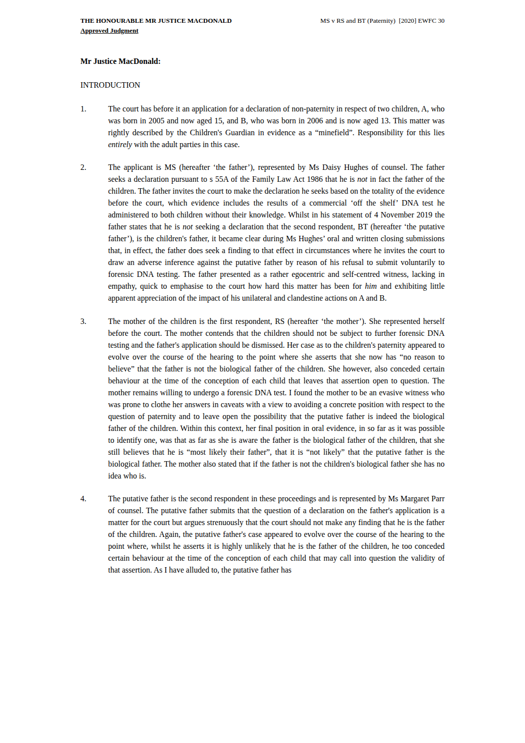The Honourable Mr Justice MacDonald Approved Judgment
MS v RS and BT (Paternity) [2020] EWFC 30
Mr Justice MacDonald:
Introduction
The court has before it an application for a declaration of non-paternity in respect of two children, A, who was born in 2005 and now aged 15, and B, who was born in 2006 and is now aged 13. This matter was rightly described by the Children's Guardian in evidence as a “minefield”. Responsibility for this lies entirely with the adult parties in this case.
The applicant is MS (hereafter ‘the father’), represented by Ms Daisy Hughes of counsel. The father seeks a declaration pursuant to s 55A of the Family Law Act 1986 that he is not in fact the father of the children. The father invites the court to make the declaration he seeks based on the totality of the evidence before the court, which evidence includes the results of a commercial ‘off the shelf’ DNA test he administered to both children without their knowledge. Whilst in his statement of 4 November 2019 the father states that he is not seeking a declaration that the second respondent, BT (hereafter ‘the putative father’), is the children's father, it became clear during Ms Hughes’ oral and written closing submissions that, in effect, the father does seek a finding to that effect in circumstances where he invites the court to draw an adverse inference against the putative father by reason of his refusal to submit voluntarily to forensic DNA testing. The father presented as a rather egocentric and self-centred witness, lacking in empathy, quick to emphasise to the court how hard this matter has been for him and exhibiting little apparent appreciation of the impact of his unilateral and clandestine actions on A and B.
The mother of the children is the first respondent, RS (hereafter ‘the mother’). She represented herself before the court. The mother contends that the children should not be subject to further forensic DNA testing and the father's application should be dismissed. Her case as to the children's paternity appeared to evolve over the course of the hearing to the point where she asserts that she now has “no reason to believe” that the father is not the biological father of the children. She however, also conceded certain behaviour at the time of the conception of each child that leaves that assertion open to question. The mother remains willing to undergo a forensic DNA test. I found the mother to be an evasive witness who was prone to clothe her answers in caveats with a view to avoiding a concrete position with respect to the question of paternity and to leave open the possibility that the putative father is indeed the biological father of the children. Within this context, her final position in oral evidence, in so far as it was possible to identify one, was that as far as she is aware the father is the biological father of the children, that she still believes that he is “most likely their father”, that it is “not likely” that the putative father is the biological father. The mother also stated that if the father is not the children's biological father she has no idea who is.
The putative father is the second respondent in these proceedings and is represented by Ms Margaret Parr of counsel. The putative father submits that the question of a declaration on the father's application is a matter for the court but argues strenuously that the court should not make any finding that he is the father of the children. Again, the putative father's case appeared to evolve over the course of the hearing to the point where, whilst he asserts it is highly unlikely that he is the father of the children, he too conceded certain behaviour at the time of the conception of each child that may call into question the validity of that assertion. As I have alluded to, the putative father has